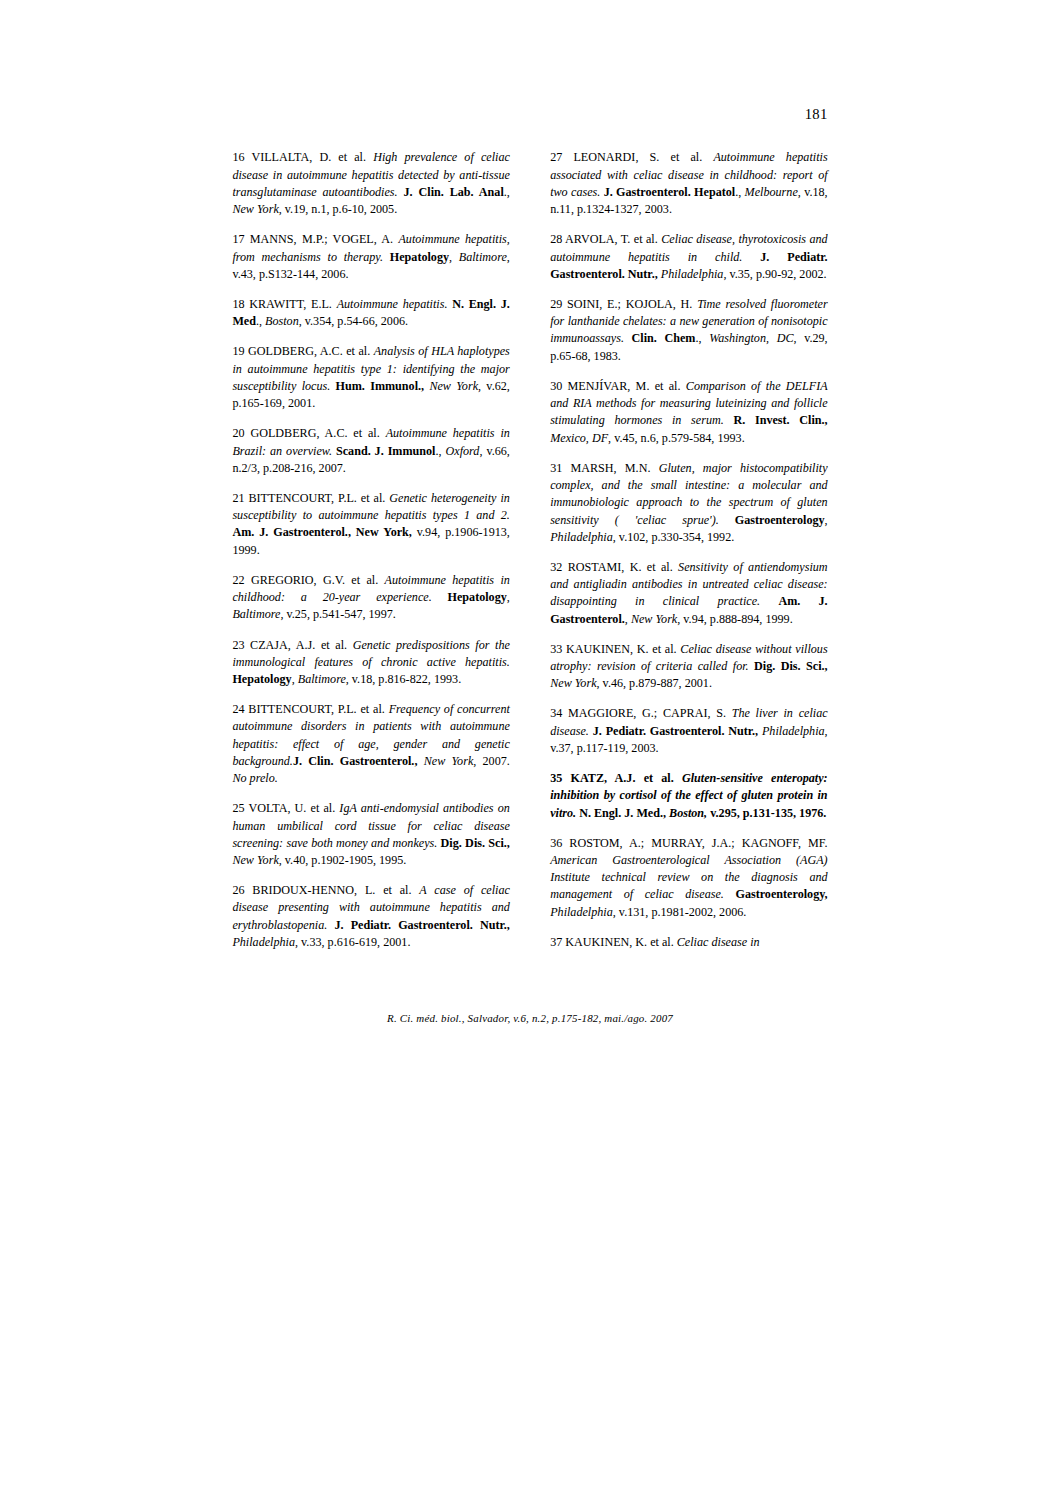181
16 VILLALTA, D. et al. High prevalence of celiac disease in autoimmune hepatitis detected by anti-tissue transglutaminase autoantibodies. J. Clin. Lab. Anal., New York, v.19, n.1, p.6-10, 2005.
17 MANNS, M.P.; VOGEL, A. Autoimmune hepatitis, from mechanisms to therapy. Hepatology, Baltimore, v.43, p.S132-144, 2006.
18 KRAWITT, E.L. Autoimmune hepatitis. N. Engl. J. Med., Boston, v.354, p.54-66, 2006.
19 GOLDBERG, A.C. et al. Analysis of HLA haplotypes in autoimmune hepatitis type 1: identifying the major susceptibility locus. Hum. Immunol., New York, v.62, p.165-169, 2001.
20 GOLDBERG, A.C. et al. Autoimmune hepatitis in Brazil: an overview. Scand. J. Immunol., Oxford, v.66, n.2/3, p.208-216, 2007.
21 BITTENCOURT, P.L. et al. Genetic heterogeneity in susceptibility to autoimmune hepatitis types 1 and 2. Am. J. Gastroenterol., New York, v.94, p.1906-1913, 1999.
22 GREGORIO, G.V. et al. Autoimmune hepatitis in childhood: a 20-year experience. Hepatology, Baltimore, v.25, p.541-547, 1997.
23 CZAJA, A.J. et al. Genetic predispositions for the immunological features of chronic active hepatitis. Hepatology, Baltimore, v.18, p.816-822, 1993.
24 BITTENCOURT, P.L. et al. Frequency of concurrent autoimmune disorders in patients with autoimmune hepatitis: effect of age, gender and genetic background. J. Clin. Gastroenterol., New York, 2007. No prelo.
25 VOLTA, U. et al. IgA anti-endomysial antibodies on human umbilical cord tissue for celiac disease screening: save both money and monkeys. Dig. Dis. Sci., New York, v.40, p.1902-1905, 1995.
26 BRIDOUX-HENNO, L. et al. A case of celiac disease presenting with autoimmune hepatitis and erythroblastopenia. J. Pediatr. Gastroenterol. Nutr., Philadelphia, v.33, p.616-619, 2001.
27 LEONARDI, S. et al. Autoimmune hepatitis associated with celiac disease in childhood: report of two cases. J. Gastroenterol. Hepatol., Melbourne, v.18, n.11, p.1324-1327, 2003.
28 ARVOLA, T. et al. Celiac disease, thyrotoxicosis and autoimmune hepatitis in child. J. Pediatr. Gastroenterol. Nutr., Philadelphia, v.35, p.90-92, 2002.
29 SOINI, E.; KOJOLA, H. Time resolved fluorometer for lanthanide chelates: a new generation of nonisotopic immunoassays. Clin. Chem., Washington, DC, v.29, p.65-68, 1983.
30 MENJÍVAR, M. et al. Comparison of the DELFIA and RIA methods for measuring luteinizing and follicle stimulating hormones in serum. R. Invest. Clin., Mexico, DF, v.45, n.6, p.579-584, 1993.
31 MARSH, M.N. Gluten, major histocompatibility complex, and the small intestine: a molecular and immunobiologic approach to the spectrum of gluten sensitivity ( 'celiac sprue'). Gastroenterology, Philadelphia, v.102, p.330-354, 1992.
32 ROSTAMI, K. et al. Sensitivity of antiendomysium and antigliadin antibodies in untreated celiac disease: disappointing in clinical practice. Am. J. Gastroenterol., New York, v.94, p.888-894, 1999.
33 KAUKINEN, K. et al. Celiac disease without villous atrophy: revision of criteria called for. Dig. Dis. Sci., New York, v.46, p.879-887, 2001.
34 MAGGIORE, G.; CAPRAI, S. The liver in celiac disease. J. Pediatr. Gastroenterol. Nutr., Philadelphia, v.37, p.117-119, 2003.
35 KATZ, A.J. et al. Gluten-sensitive enteropaty: inhibition by cortisol of the effect of gluten protein in vitro. N. Engl. J. Med., Boston, v.295, p.131-135, 1976.
36 ROSTOM, A.; MURRAY, J.A.; KAGNOFF, MF. American Gastroenterological Association (AGA) Institute technical review on the diagnosis and management of celiac disease. Gastroenterology, Philadelphia, v.131, p.1981-2002, 2006.
37 KAUKINEN, K. et al. Celiac disease in
R. Ci. méd. biol., Salvador, v.6, n.2, p.175-182, mai./ago. 2007